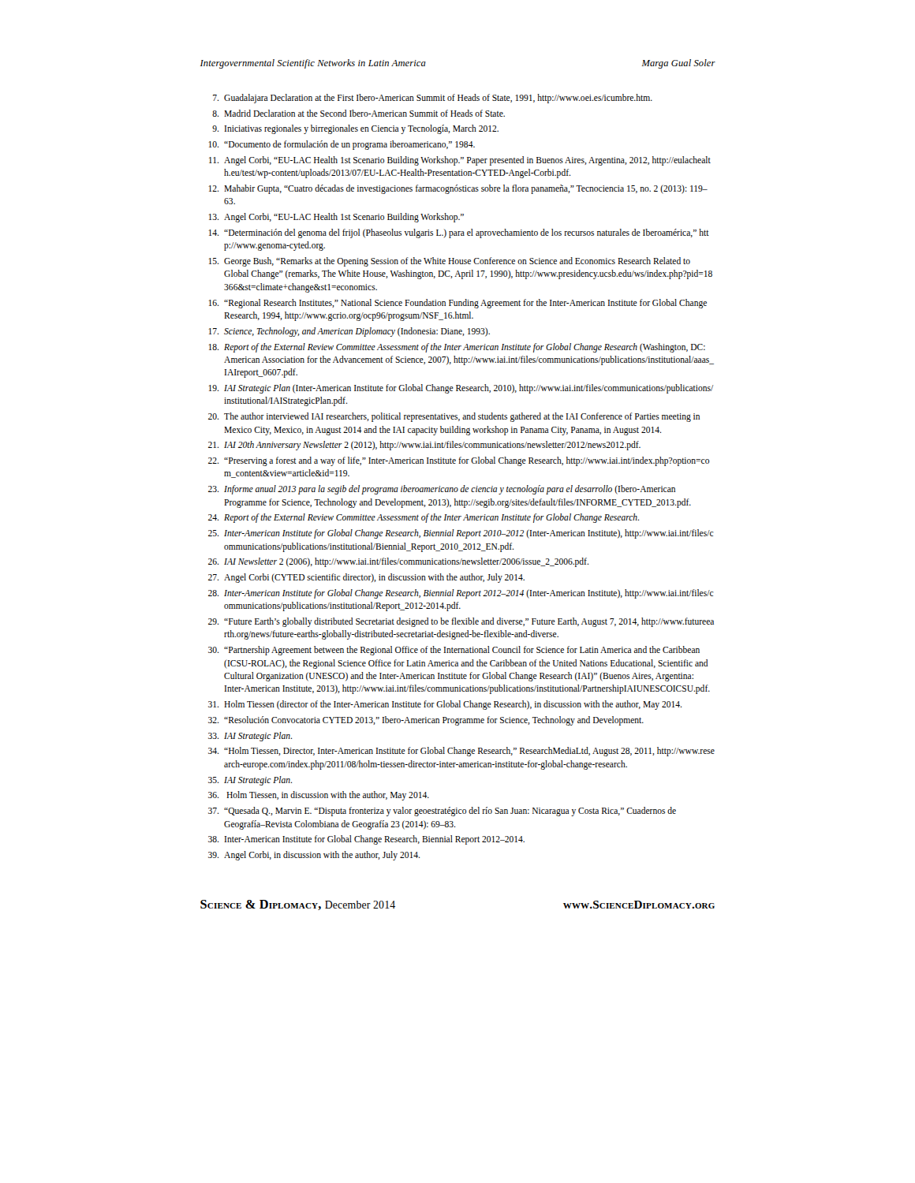Intergovernmental Scientific Networks in Latin America
Marga Gual Soler
7. Guadalajara Declaration at the First Ibero-American Summit of Heads of State, 1991, http://www.oei.es/icumbre.htm.
8. Madrid Declaration at the Second Ibero-American Summit of Heads of State.
9. Iniciativas regionales y birregionales en Ciencia y Tecnología, March 2012.
10.“Documento de formulación de un programa iberoamericano,” 1984.
11. Angel Corbi, “EU-LAC Health 1st Scenario Building Workshop.” Paper presented in Buenos Aires, Argentina, 2012, http://eulachealth.eu/test/wp-content/uploads/2013/07/EU-LAC-Health-Presentation-CYTED-Angel-Corbi.pdf.
12. Mahabir Gupta, “Cuatro décadas de investigaciones farmacognósticas sobre la flora panameña,” Tecnociencia 15, no. 2 (2013): 119–63.
13. Angel Corbi, “EU-LAC Health 1st Scenario Building Workshop.”
14.“Determinación del genoma del frijol (Phaseolus vulgaris L.) para el aprovechamiento de los recursos naturales de Iberoamérica,” http://www.genoma-cyted.org.
15. George Bush, “Remarks at the Opening Session of the White House Conference on Science and Economics Research Related to Global Change” (remarks, The White House, Washington, DC, April 17, 1990), http://www.presidency.ucsb.edu/ws/index.php?pid=18366&st=climate+change&st1=economics.
16.“Regional Research Institutes,” National Science Foundation Funding Agreement for the Inter-American Institute for Global Change Research, 1994, http://www.gcrio.org/ocp96/progsum/NSF_16.html.
17. Science, Technology, and American Diplomacy (Indonesia: Diane, 1993).
18. Report of the External Review Committee Assessment of the Inter American Institute for Global Change Research (Washington, DC: American Association for the Advancement of Science, 2007), http://www.iai.int/files/communications/publications/institutional/aaas_IAIreport_0607.pdf.
19. IAI Strategic Plan (Inter-American Institute for Global Change Research, 2010), http://www.iai.int/files/communications/publications/institutional/IAIStrategicPlan.pdf.
20. The author interviewed IAI researchers, political representatives, and students gathered at the IAI Conference of Parties meeting in Mexico City, Mexico, in August 2014 and the IAI capacity building workshop in Panama City, Panama, in August 2014.
21. IAI 20th Anniversary Newsletter 2 (2012), http://www.iai.int/files/communications/newsletter/2012/news2012.pdf.
22.“Preserving a forest and a way of life,” Inter-American Institute for Global Change Research, http://www.iai.int/index.php?option=com_content&view=article&id=119.
23. Informe anual 2013 para la segib del programa iberoamericano de ciencia y tecnología para el desarrollo (Ibero-American Programme for Science, Technology and Development, 2013), http://segib.org/sites/default/files/INFORME_CYTED_2013.pdf.
24. Report of the External Review Committee Assessment of the Inter American Institute for Global Change Research.
25. Inter-American Institute for Global Change Research, Biennial Report 2010–2012 (Inter-American Institute), http://www.iai.int/files/communications/publications/institutional/Biennial_Report_2010_2012_EN.pdf.
26. IAI Newsletter 2 (2006), http://www.iai.int/files/communications/newsletter/2006/issue_2_2006.pdf.
27. Angel Corbi (CYTED scientific director), in discussion with the author, July 2014.
28. Inter-American Institute for Global Change Research, Biennial Report 2012–2014 (Inter-American Institute), http://www.iai.int/files/communications/publications/institutional/Report_2012-2014.pdf.
29.“Future Earth’s globally distributed Secretariat designed to be flexible and diverse,” Future Earth, August 7, 2014, http://www.futureearth.org/news/future-earths-globally-distributed-secretariat-designed-be-flexible-and-diverse.
30.“Partnership Agreement between the Regional Office of the International Council for Science for Latin America and the Caribbean (ICSU-ROLAC), the Regional Science Office for Latin America and the Caribbean of the United Nations Educational, Scientific and Cultural Organization (UNESCO) and the Inter-American Institute for Global Change Research (IAI)” (Buenos Aires, Argentina: Inter-American Institute, 2013), http://www.iai.int/files/communications/publications/institutional/PartnershipIAIUNESCOICSU.pdf.
31. Holm Tiessen (director of the Inter-American Institute for Global Change Research), in discussion with the author, May 2014.
32.“Resolución Convocatoria CYTED 2013,” Ibero-American Programme for Science, Technology and Development.
33. IAI Strategic Plan.
34.“Holm Tiessen, Director, Inter-American Institute for Global Change Research,” ResearchMediaLtd, August 28, 2011, http://www.research-europe.com/index.php/2011/08/holm-tiessen-director-inter-american-institute-for-global-change-research.
35. IAI Strategic Plan.
36. Holm Tiessen, in discussion with the author, May 2014.
37.“Quesada Q., Marvin E. “Disputa fronteriza y valor geoestratégico del río San Juan: Nicaragua y Costa Rica,” Cuadernos de Geografía–Revista Colombiana de Geografía 23 (2014): 69–83.
38. Inter-American Institute for Global Change Research, Biennial Report 2012–2014.
39. Angel Corbi, in discussion with the author, July 2014.
Science & Diplomacy, December 2014
www.ScienceDiplomacy.org